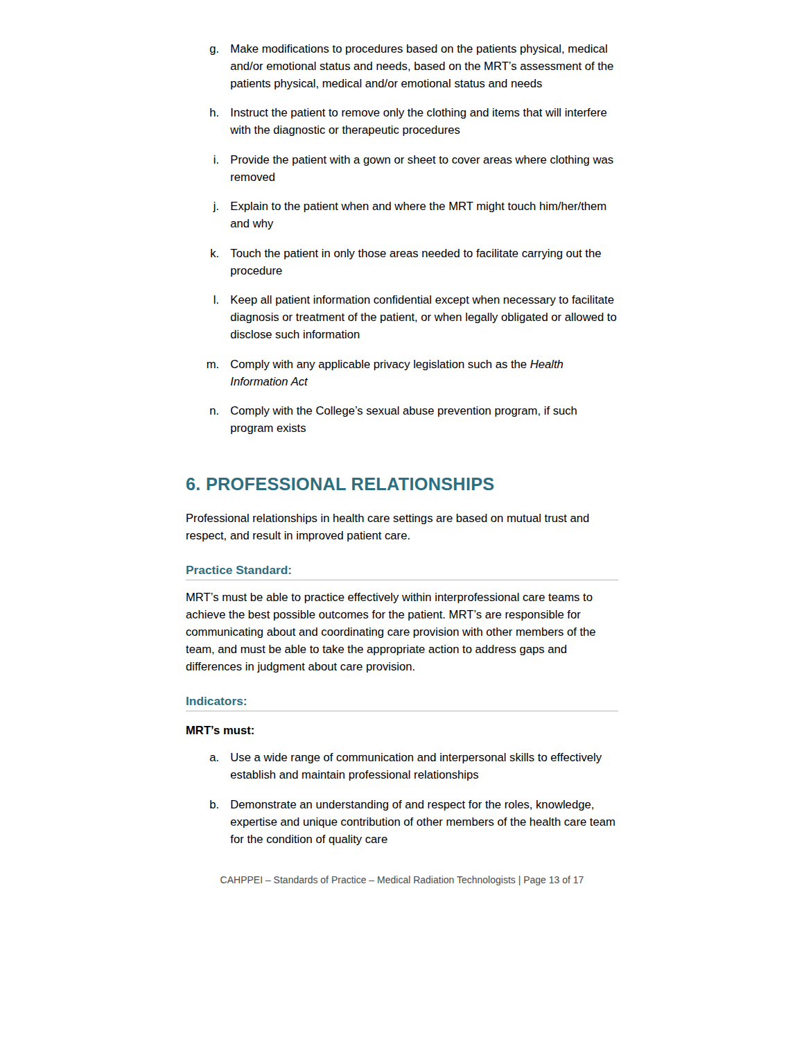Make modifications to procedures based on the patients physical, medical and/or emotional status and needs, based on the MRT’s assessment of the patients physical, medical and/or emotional status and needs
Instruct the patient to remove only the clothing and items that will interfere with the diagnostic or therapeutic procedures
Provide the patient with a gown or sheet to cover areas where clothing was removed
Explain to the patient when and where the MRT might touch him/her/them and why
Touch the patient in only those areas needed to facilitate carrying out the procedure
Keep all patient information confidential except when necessary to facilitate diagnosis or treatment of the patient, or when legally obligated or allowed to disclose such information
Comply with any applicable privacy legislation such as the Health Information Act
Comply with the College’s sexual abuse prevention program, if such program exists
6. PROFESSIONAL RELATIONSHIPS
Professional relationships in health care settings are based on mutual trust and respect, and result in improved patient care.
Practice Standard:
MRT’s must be able to practice effectively within interprofessional care teams to achieve the best possible outcomes for the patient. MRT’s are responsible for communicating about and coordinating care provision with other members of the team, and must be able to take the appropriate action to address gaps and differences in judgment about care provision.
Indicators:
MRT’s must:
Use a wide range of communication and interpersonal skills to effectively establish and maintain professional relationships
Demonstrate an understanding of and respect for the roles, knowledge, expertise and unique contribution of other members of the health care team for the condition of quality care
CAHPPEI – Standards of Practice – Medical Radiation Technologists | Page 13 of 17